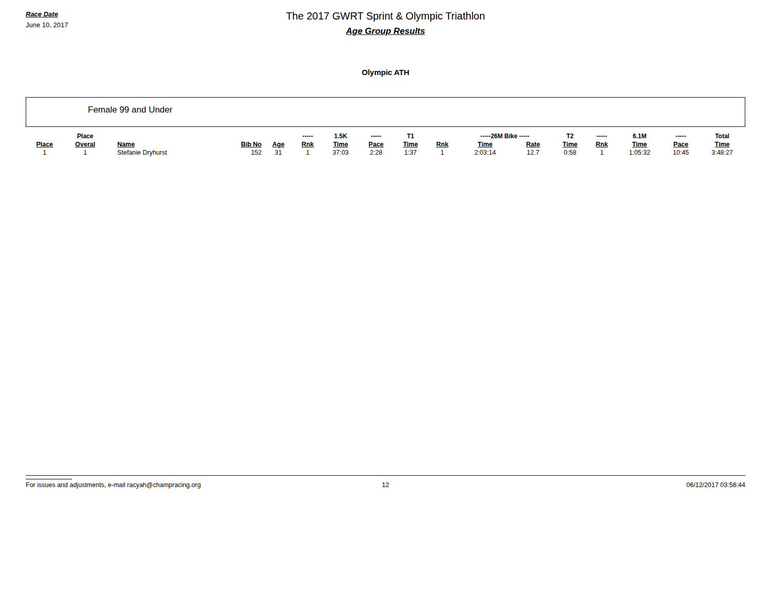Race Date
June 10, 2017
The 2017 GWRT Sprint & Olympic Triathlon
Age Group Results
Olympic ATH
Female 99 and Under
| | Place | | | | ----- | 1.5K | ----- | T1 | | -----26M Bike ----- | T2 | ----- | 6.1M | ----- | Total |
| --- | --- | --- | --- | --- | --- | --- | --- | --- | --- | --- | --- | --- | --- | --- | --- |
| Place | Overal | Name | Bib No | Age | Rnk | Time | Pace | Time | Rnk | Time | Rate | Time | Rnk | Time | Pace | Time |
| 1 | 1 | Stefanie Dryhurst | 152 | 31 | 1 | 37:03 | 2:28 | 1:37 | 1 | 2:03:14 | 12.7 | 0:58 | 1 | 1:05:32 | 10:45 | 3:48:27 |
For issues and adjustments, e-mail racyah@champracing.org 12 06/12/2017 03:56:44